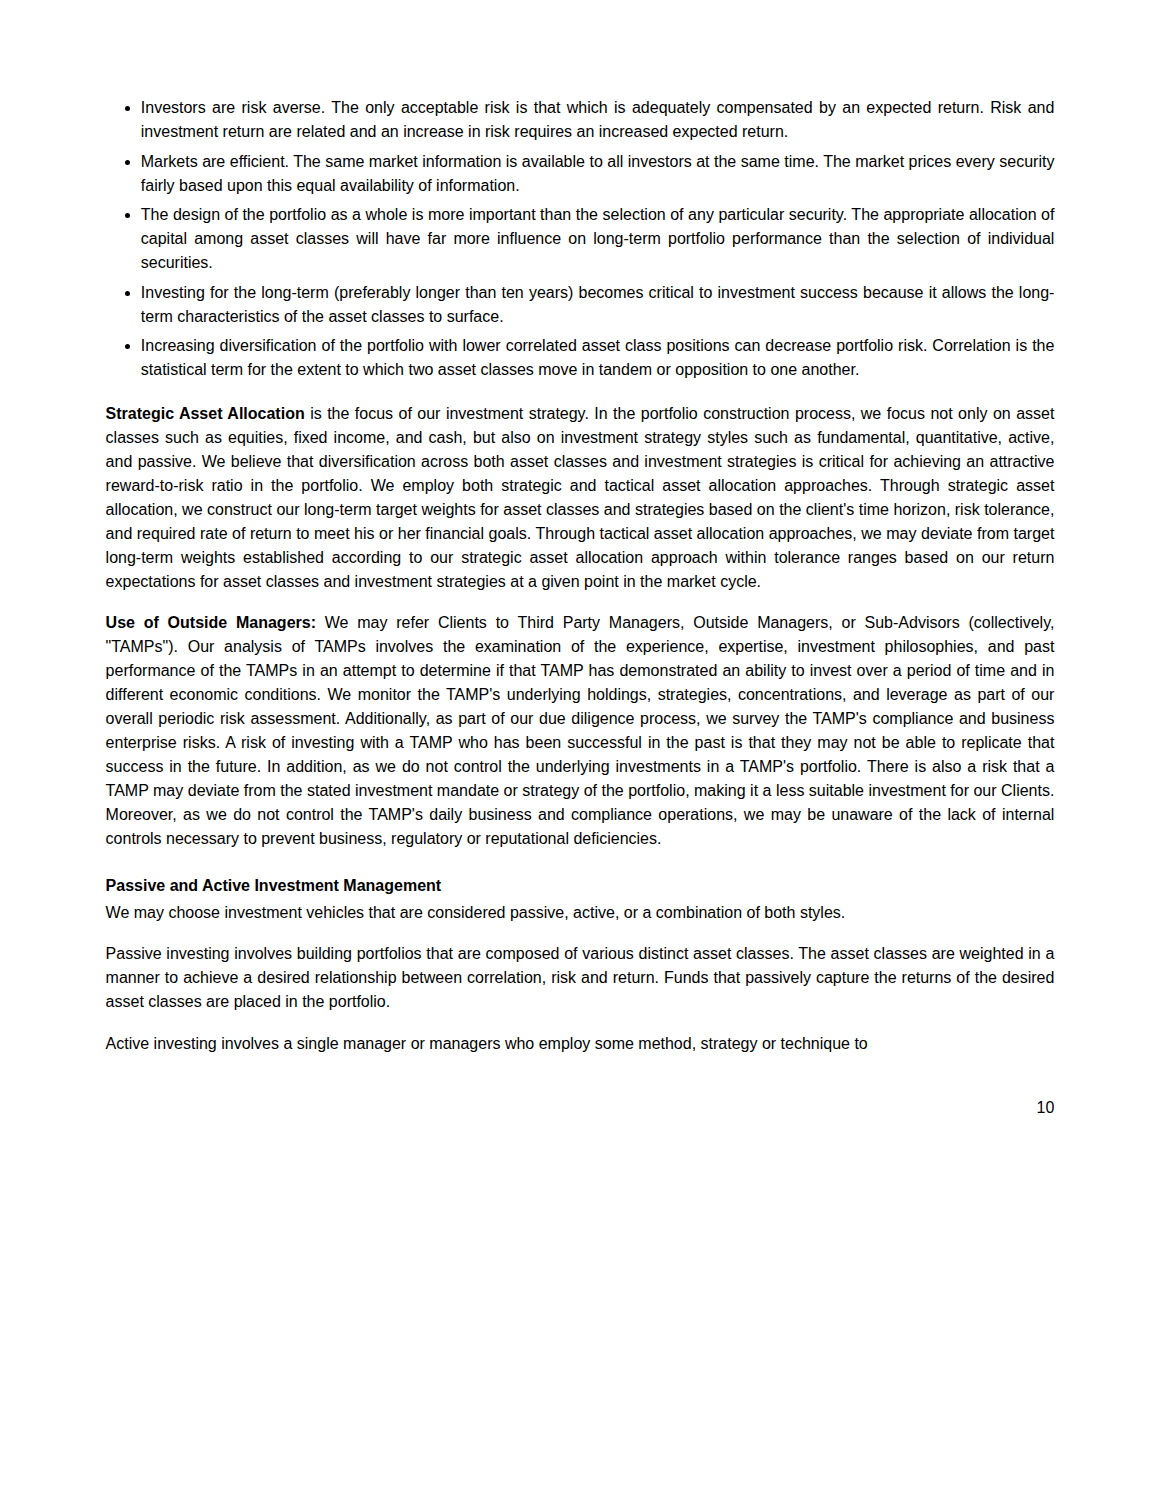Investors are risk averse. The only acceptable risk is that which is adequately compensated by an expected return. Risk and investment return are related and an increase in risk requires an increased expected return.
Markets are efficient. The same market information is available to all investors at the same time. The market prices every security fairly based upon this equal availability of information.
The design of the portfolio as a whole is more important than the selection of any particular security. The appropriate allocation of capital among asset classes will have far more influence on long-term portfolio performance than the selection of individual securities.
Investing for the long-term (preferably longer than ten years) becomes critical to investment success because it allows the long-term characteristics of the asset classes to surface.
Increasing diversification of the portfolio with lower correlated asset class positions can decrease portfolio risk. Correlation is the statistical term for the extent to which two asset classes move in tandem or opposition to one another.
Strategic Asset Allocation is the focus of our investment strategy. In the portfolio construction process, we focus not only on asset classes such as equities, fixed income, and cash, but also on investment strategy styles such as fundamental, quantitative, active, and passive. We believe that diversification across both asset classes and investment strategies is critical for achieving an attractive reward-to-risk ratio in the portfolio. We employ both strategic and tactical asset allocation approaches. Through strategic asset allocation, we construct our long-term target weights for asset classes and strategies based on the client's time horizon, risk tolerance, and required rate of return to meet his or her financial goals. Through tactical asset allocation approaches, we may deviate from target long-term weights established according to our strategic asset allocation approach within tolerance ranges based on our return expectations for asset classes and investment strategies at a given point in the market cycle.
Use of Outside Managers: We may refer Clients to Third Party Managers, Outside Managers, or Sub-Advisors (collectively, "TAMPs"). Our analysis of TAMPs involves the examination of the experience, expertise, investment philosophies, and past performance of the TAMPs in an attempt to determine if that TAMP has demonstrated an ability to invest over a period of time and in different economic conditions. We monitor the TAMP's underlying holdings, strategies, concentrations, and leverage as part of our overall periodic risk assessment. Additionally, as part of our due diligence process, we survey the TAMP's compliance and business enterprise risks. A risk of investing with a TAMP who has been successful in the past is that they may not be able to replicate that success in the future. In addition, as we do not control the underlying investments in a TAMP's portfolio. There is also a risk that a TAMP may deviate from the stated investment mandate or strategy of the portfolio, making it a less suitable investment for our Clients. Moreover, as we do not control the TAMP's daily business and compliance operations, we may be unaware of the lack of internal controls necessary to prevent business, regulatory or reputational deficiencies.
Passive and Active Investment Management
We may choose investment vehicles that are considered passive, active, or a combination of both styles.
Passive investing involves building portfolios that are composed of various distinct asset classes. The asset classes are weighted in a manner to achieve a desired relationship between correlation, risk and return. Funds that passively capture the returns of the desired asset classes are placed in the portfolio.
Active investing involves a single manager or managers who employ some method, strategy or technique to
10